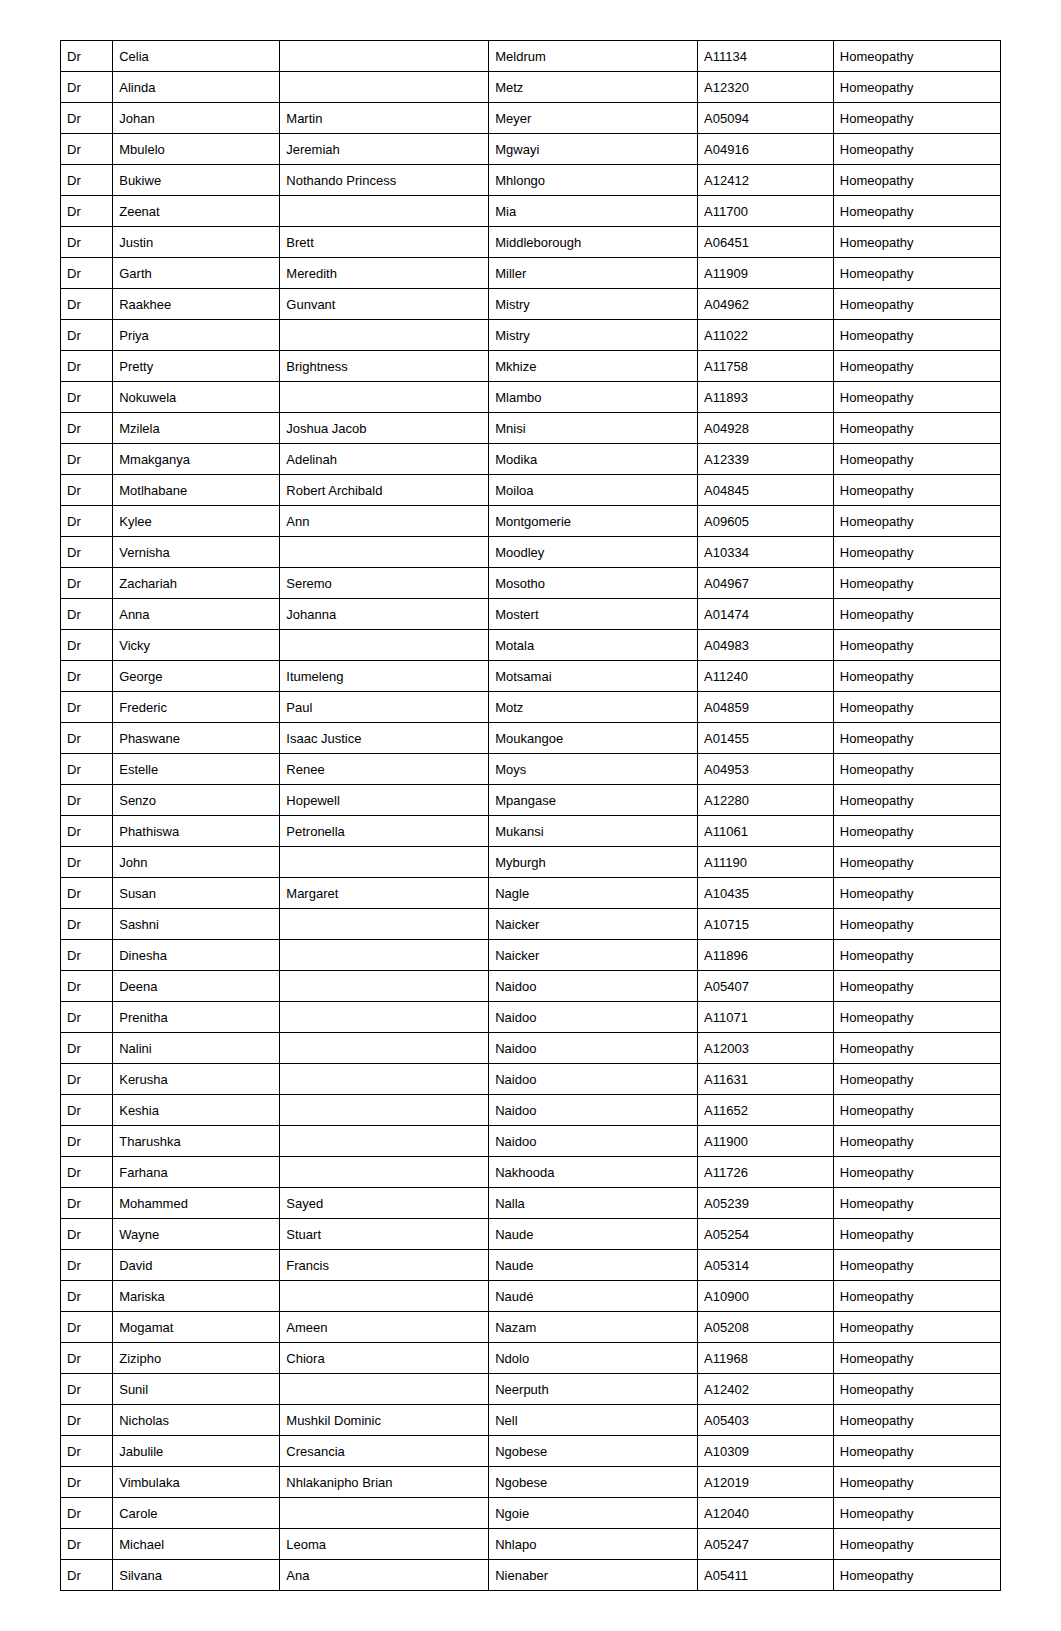| Dr | Celia | | Meldrum | A11134 | Homeopathy |
| Dr | Alinda | | Metz | A12320 | Homeopathy |
| Dr | Johan | Martin | Meyer | A05094 | Homeopathy |
| Dr | Mbulelo | Jeremiah | Mgwayi | A04916 | Homeopathy |
| Dr | Bukiwe | Nothando Princess | Mhlongo | A12412 | Homeopathy |
| Dr | Zeenat | | Mia | A11700 | Homeopathy |
| Dr | Justin | Brett | Middleborough | A06451 | Homeopathy |
| Dr | Garth | Meredith | Miller | A11909 | Homeopathy |
| Dr | Raakhee | Gunvant | Mistry | A04962 | Homeopathy |
| Dr | Priya | | Mistry | A11022 | Homeopathy |
| Dr | Pretty | Brightness | Mkhize | A11758 | Homeopathy |
| Dr | Nokuwela | | Mlambo | A11893 | Homeopathy |
| Dr | Mzilela | Joshua Jacob | Mnisi | A04928 | Homeopathy |
| Dr | Mmakganya | Adelinah | Modika | A12339 | Homeopathy |
| Dr | Motlhabane | Robert Archibald | Moiloa | A04845 | Homeopathy |
| Dr | Kylee | Ann | Montgomerie | A09605 | Homeopathy |
| Dr | Vernisha | | Moodley | A10334 | Homeopathy |
| Dr | Zachariah | Seremo | Mosotho | A04967 | Homeopathy |
| Dr | Anna | Johanna | Mostert | A01474 | Homeopathy |
| Dr | Vicky | | Motala | A04983 | Homeopathy |
| Dr | George | Itumeleng | Motsamai | A11240 | Homeopathy |
| Dr | Frederic | Paul | Motz | A04859 | Homeopathy |
| Dr | Phaswane | Isaac Justice | Moukangoe | A01455 | Homeopathy |
| Dr | Estelle | Renee | Moys | A04953 | Homeopathy |
| Dr | Senzo | Hopewell | Mpangase | A12280 | Homeopathy |
| Dr | Phathiswa | Petronella | Mukansi | A11061 | Homeopathy |
| Dr | John | | Myburgh | A11190 | Homeopathy |
| Dr | Susan | Margaret | Nagle | A10435 | Homeopathy |
| Dr | Sashni | | Naicker | A10715 | Homeopathy |
| Dr | Dinesha | | Naicker | A11896 | Homeopathy |
| Dr | Deena | | Naidoo | A05407 | Homeopathy |
| Dr | Prenitha | | Naidoo | A11071 | Homeopathy |
| Dr | Nalini | | Naidoo | A12003 | Homeopathy |
| Dr | Kerusha | | Naidoo | A11631 | Homeopathy |
| Dr | Keshia | | Naidoo | A11652 | Homeopathy |
| Dr | Tharushka | | Naidoo | A11900 | Homeopathy |
| Dr | Farhana | | Nakhooda | A11726 | Homeopathy |
| Dr | Mohammed | Sayed | Nalla | A05239 | Homeopathy |
| Dr | Wayne | Stuart | Naude | A05254 | Homeopathy |
| Dr | David | Francis | Naude | A05314 | Homeopathy |
| Dr | Mariska | | Naudé | A10900 | Homeopathy |
| Dr | Mogamat | Ameen | Nazam | A05208 | Homeopathy |
| Dr | Zizipho | Chiora | Ndolo | A11968 | Homeopathy |
| Dr | Sunil | | Neerputh | A12402 | Homeopathy |
| Dr | Nicholas | Mushkil Dominic | Nell | A05403 | Homeopathy |
| Dr | Jabulile | Cresancia | Ngobese | A10309 | Homeopathy |
| Dr | Vimbulaka | Nhlakanipho Brian | Ngobese | A12019 | Homeopathy |
| Dr | Carole | | Ngoie | A12040 | Homeopathy |
| Dr | Michael | Leoma | Nhlapo | A05247 | Homeopathy |
| Dr | Silvana | Ana | Nienaber | A05411 | Homeopathy |